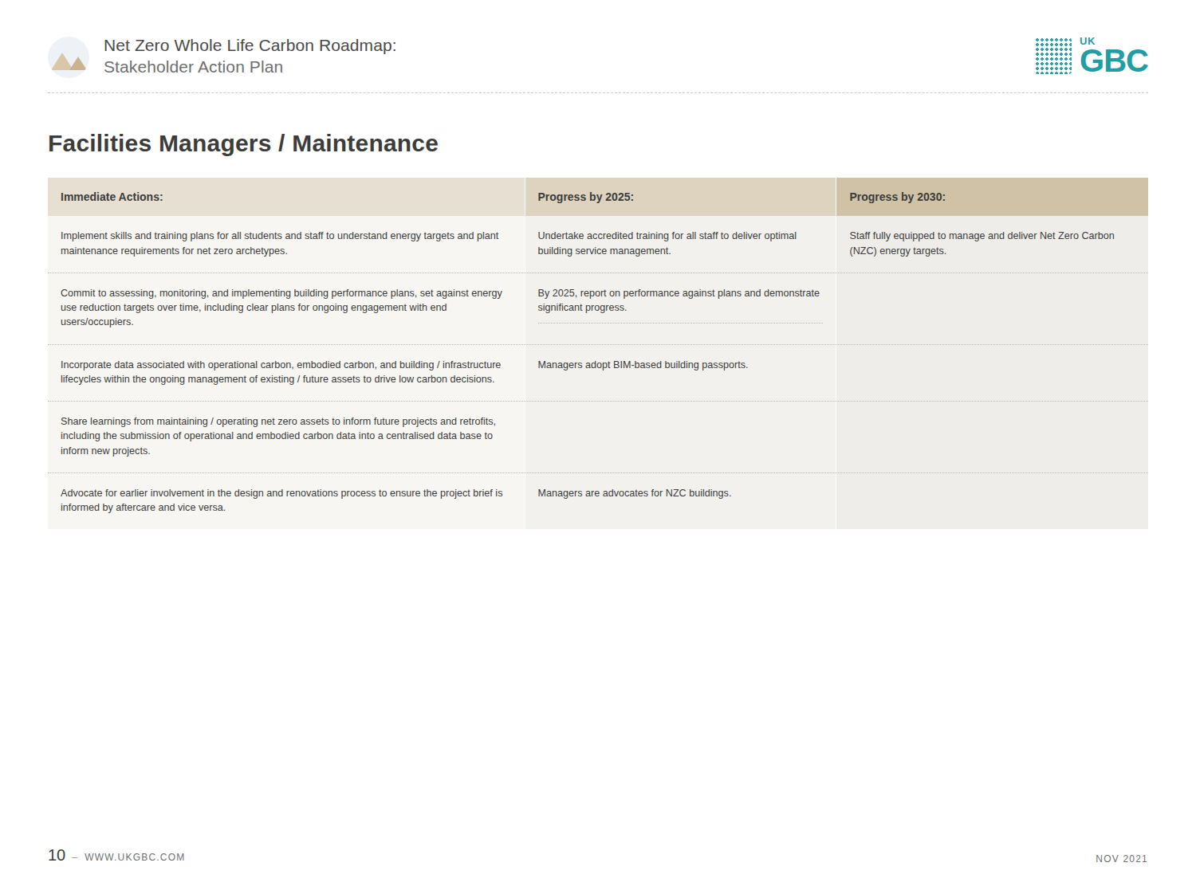Net Zero Whole Life Carbon Roadmap:
Stakeholder Action Plan
UK
GBC
Facilities Managers / Maintenance
| Immediate Actions: | Progress by 2025: | Progress by 2030: |
| --- | --- | --- |
| Implement skills and training plans for all students and staff to understand energy targets and plant maintenance requirements for net zero archetypes. | Undertake accredited training for all staff to deliver optimal building service management. | Staff fully equipped to manage and deliver Net Zero Carbon (NZC) energy targets. |
| Commit to assessing, monitoring, and implementing building performance plans, set against energy use reduction targets over time, including clear plans for ongoing engagement with end users/occupiers. | By 2025, report on performance against plans and demonstrate significant progress. | |
| Incorporate data associated with operational carbon, embodied carbon, and building / infrastructure lifecycles within the ongoing management of existing / future assets to drive low carbon decisions. | Managers adopt BIM-based building passports. | |
| Share learnings from maintaining / operating net zero assets to inform future projects and retrofits, including the submission of operational and embodied carbon data into a centralised data base to inform new projects. | | |
| Advocate for earlier involvement in the design and renovations process to ensure the project brief is informed by aftercare and vice versa. | Managers are advocates for NZC buildings. | |
10 – WWW.UKGBC.COM
NOV 2021